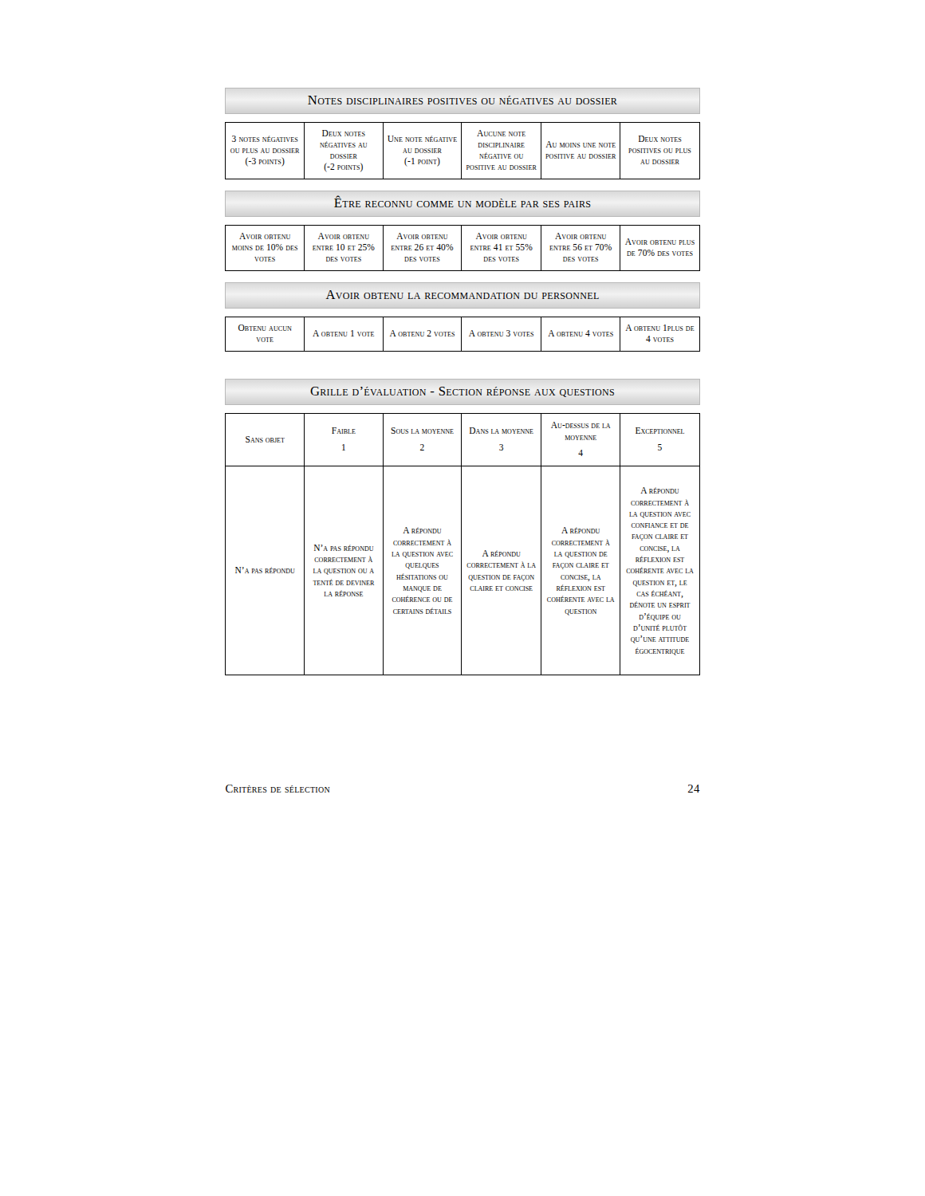Notes disciplinaires positives ou négatives au dossier
| 3 notes négatives ou plus au dossier (-3 points) | Deux notes négatives au dossier (-2 points) | Une note négative au dossier (-1 point) | Aucune note disciplinaire négative ou positive au dossier | Au moins une note positive au dossier | Deux notes positives ou plus au dossier |
Être reconnu comme un modèle par ses pairs
| Avoir obtenu moins de 10% des votes | Avoir obtenu entre 10 et 25% des votes | Avoir obtenu entre 26 et 40% des votes | Avoir obtenu entre 41 et 55% des votes | Avoir obtenu entre 56 et 70% des votes | Avoir obtenu plus de 70% des votes |
Avoir obtenu la recommandation du personnel
| Obtenu aucun vote | A obtenu 1 vote | A obtenu 2 votes | A obtenu 3 votes | A obtenu 4 votes | A obtenu 1plus de 4 votes |
Grille d’évaluation - Section réponse aux questions
| Sans objet | Faible 1 | Sous la moyenne 2 | Dans la moyenne 3 | Au-dessus de la moyenne 4 | Exceptionnel 5 |
| N’a pas répondu | N’a pas répondu correctement à la question ou a tenté de deviner la réponse | A répondu correctement à la question avec quelques hésitations ou manque de cohérence ou de certains détails | A répondu correctement à la question de façon claire et concise | A répondu correctement à la question de façon claire et concise, la réflexion est cohérente avec la question | A répondu correctement à la question avec confiance et de façon claire et concise, la réflexion est cohérente avec la question et, le cas échéant, dénote un esprit d’équipe ou d’unité plutôt qu’une attitude égocentrique |
Critères de sélection
24